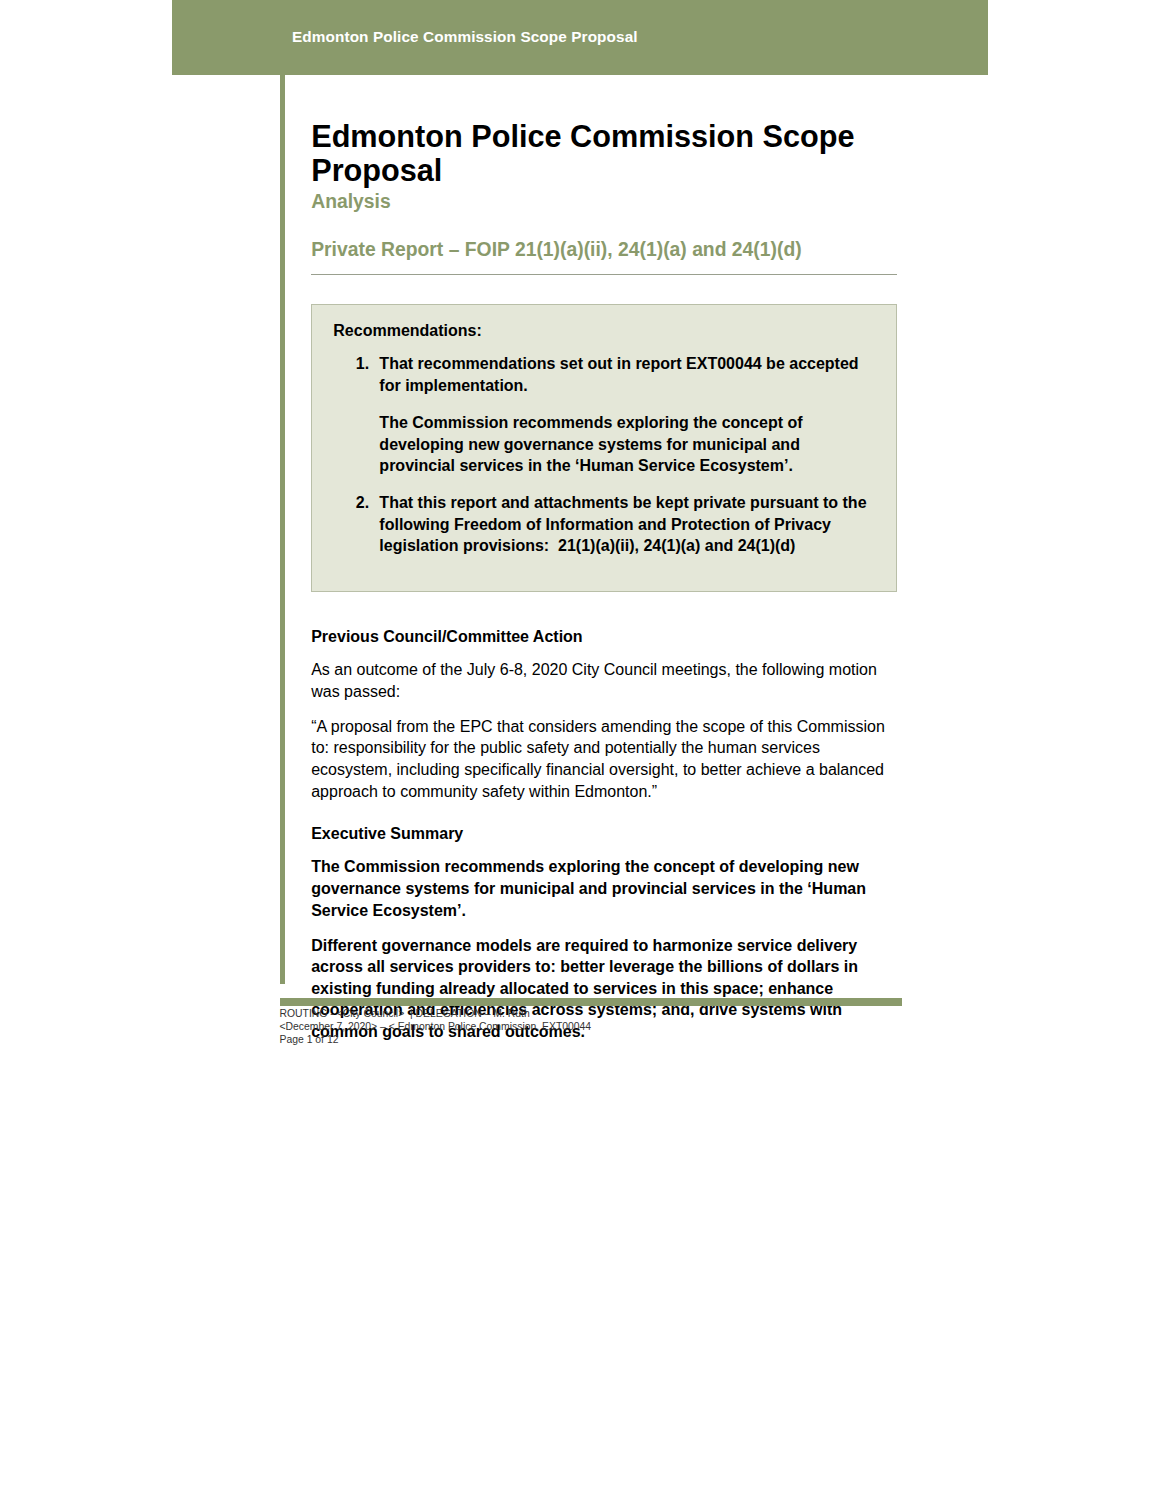Edmonton Police Commission Scope Proposal
Edmonton Police Commission Scope Proposal
Analysis
Private Report – FOIP 21(1)(a)(ii), 24(1)(a) and 24(1)(d)
Recommendations:
That recommendations set out in report EXT00044 be accepted for implementation.
The Commission recommends exploring the concept of developing new governance systems for municipal and provincial services in the ‘Human Service Ecosystem’.
That this report and attachments be kept private pursuant to the following Freedom of Information and Protection of Privacy legislation provisions: 21(1)(a)(ii), 24(1)(a) and 24(1)(d)
Previous Council/Committee Action
As an outcome of the July 6-8, 2020 City Council meetings, the following motion was passed:
“A proposal from the EPC that considers amending the scope of this Commission to: responsibility for the public safety and potentially the human services ecosystem, including specifically financial oversight, to better achieve a balanced approach to community safety within Edmonton.”
Executive Summary
The Commission recommends exploring the concept of developing new governance systems for municipal and provincial services in the ‘Human Service Ecosystem’.
Different governance models are required to harmonize service delivery across all services providers to: better leverage the billions of dollars in existing funding already allocated to services in this space; enhance cooperation and efficiencies across systems; and, drive systems with common goals to shared outcomes.
ROUTING - <City Council> | DELEGATION – M. Ruth
<December 7, 2020> – < Edmonton Police Commission, EXT00044
Page 1 of 12